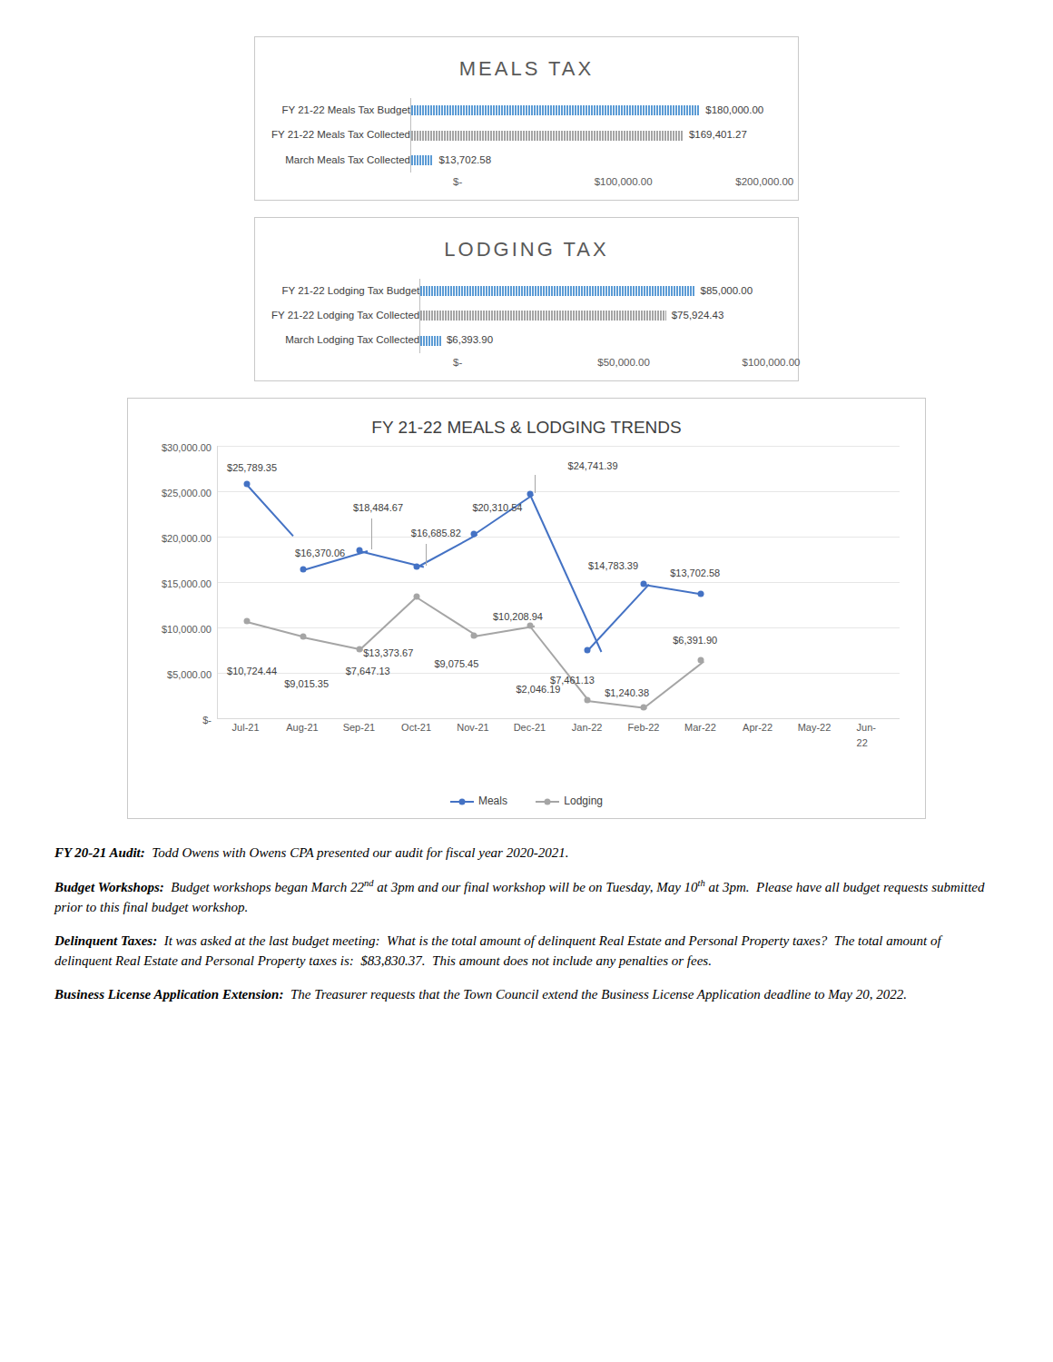MEALS TAX
| FY 21-22 Meals Tax Budget | $180,000.00 |
| FY 21-22 Meals Tax Collected | $169,401.27 |
| March Meals Tax Collected | $13,702.58 |
$- $100,000.00 $200,000.00
LODGING TAX
| FY 21-22 Lodging Tax Budget | $85,000.00 |
| FY 21-22 Lodging Tax Collected | $75,924.43 |
| March Lodging Tax Collected | $6,393.90 |
$- $50,000.00 $100,000.00
FY 21-22 MEALS & LODGING TRENDS
$30,000.00 $25,000.00 $20,000.00 $15,000.00 $10,000.00 $5,000.00 $-
$25,789.35
$16,370.06
$18,484.67
$16,685.82
$20,310.54
$24,741.39
$7,461.13
$14,783.39
$13,702.58
$10,724.44
$9,015.35
$7,647.13
$13,373.67
$9,075.45
$10,208.94
$2,046.19
$1,240.38
$6,391.90
Jul-21 Aug-21 Sep-21 Oct-21 Nov-21 Dec-21 Jan-22 Feb-22 Mar-22 Apr-22 May-22 Jun-22
Meals Lodging
FY 20-21 Audit: Todd Owens with Owens CPA presented our audit for fiscal year 2020-2021.
Budget Workshops: Budget workshops began March 22nd at 3pm and our final workshop will be on Tuesday, May 10th at 3pm. Please have all budget requests submitted prior to this final budget workshop.
Delinquent Taxes: It was asked at the last budget meeting: What is the total amount of delinquent Real Estate and Personal Property taxes? The total amount of delinquent Real Estate and Personal Property taxes is: $83,830.37. This amount does not include any penalties or fees.
Business License Application Extension: The Treasurer requests that the Town Council extend the Business License Application deadline to May 20, 2022.